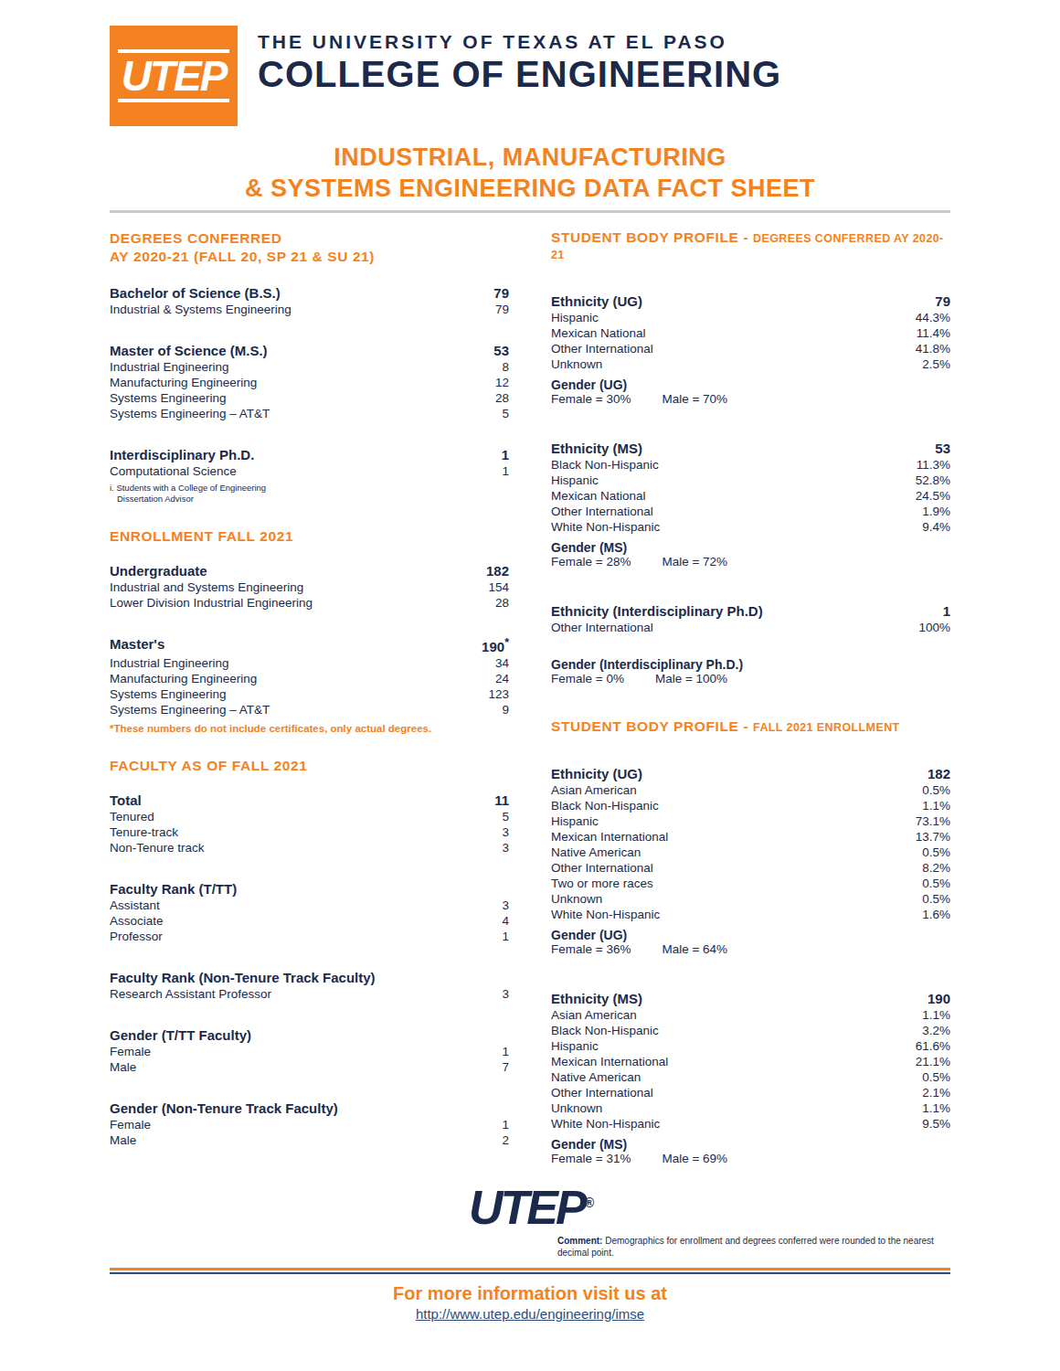UTEP
THE UNIVERSITY OF TEXAS AT EL PASO
COLLEGE OF ENGINEERING
INDUSTRIAL, MANUFACTURING
& SYSTEMS ENGINEERING DATA FACT SHEET
DEGREES CONFERRED
AY 2020-21 (Fall 20, SP 21 & SU 21)
| Bachelor of Science (B.S.) | 79 |
| Industrial & Systems Engineering | 79 |
| Master of Science (M.S.) | 53 |
| Industrial Engineering | 8 |
| Manufacturing Engineering | 12 |
| Systems Engineering | 28 |
| Systems Engineering – AT&T | 5 |
| Interdisciplinary Ph.D. | 1 |
| Computational Science | 1 |
i. Students with a College of Engineering
Dissertation Advisor
ENROLLMENT FALL 2021
| Undergraduate | 182 |
| Industrial and Systems Engineering | 154 |
| Lower Division Industrial Engineering | 28 |
| Master's | 190 * |
| Industrial Engineering | 34 |
| Manufacturing Engineering | 24 |
| Systems Engineering | 123 |
| Systems Engineering – AT&T | 9 |
*These numbers do not include certificates, only actual degrees.
FACULTY AS OF FALL 2021
| Total | 11 |
| Tenured | 5 |
| Tenure-track | 3 |
| Non-Tenure track | 3 |
| Faculty Rank (T/TT) | |
| Assistant | 3 |
| Associate | 4 |
| Professor | 1 |
| Faculty Rank (Non-Tenure Track Faculty) | |
| Research Assistant Professor | 3 |
| Gender (T/TT Faculty) | |
| Female | 1 |
| Male | 7 |
| Gender (Non-Tenure Track Faculty) | |
| Female | 1 |
| Male | 2 |
STUDENT BODY PROFILE - DEGREES CONFERRED AY 2020-21
| Ethnicity (UG) | 79 |
| Hispanic | 44.3% |
| Mexican National | 11.4% |
| Other International | 41.8% |
| Unknown | 2.5% |
Gender (UG)
Female = 30% Male = 70%
| Ethnicity (MS) | 53 |
| Black Non-Hispanic | 11.3% |
| Hispanic | 52.8% |
| Mexican National | 24.5% |
| Other International | 1.9% |
| White Non-Hispanic | 9.4% |
Gender (MS)
Female = 28% Male = 72%
| Ethnicity (Interdisciplinary Ph.D) | 1 |
| Other International | 100% |
Gender (Interdisciplinary Ph.D.)
Female = 0% Male = 100%
STUDENT BODY PROFILE - FALL 2021 ENROLLMENT
| Ethnicity (UG) | 182 |
| Asian American | 0.5% |
| Black Non-Hispanic | 1.1% |
| Hispanic | 73.1% |
| Mexican International | 13.7% |
| Native American | 0.5% |
| Other International | 8.2% |
| Two or more races | 0.5% |
| Unknown | 0.5% |
| White Non-Hispanic | 1.6% |
Gender (UG)
Female = 36% Male = 64%
| Ethnicity (MS) | 190 |
| Asian American | 1.1% |
| Black Non-Hispanic | 3.2% |
| Hispanic | 61.6% |
| Mexican International | 21.1% |
| Native American | 0.5% |
| Other International | 2.1% |
| Unknown | 1.1% |
| White Non-Hispanic | 9.5% |
Gender (MS)
Female = 31% Male = 69%
UTEP®
Comment: Demographics for enrollment and degrees conferred were rounded to the nearest decimal point.
For more information visit us at
http://www.utep.edu/engineering/imse